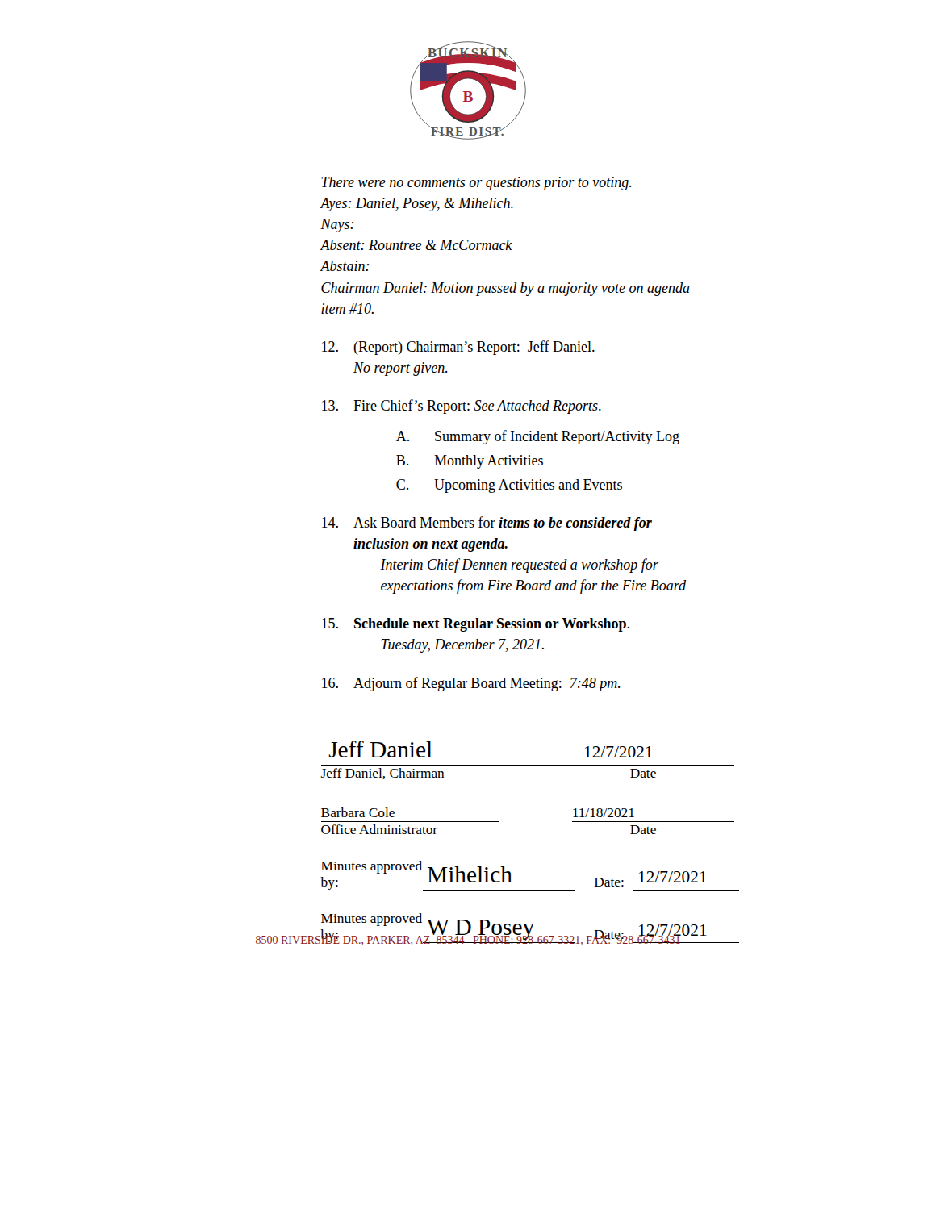There were no comments or questions prior to voting.
Ayes: Daniel, Posey, & Mihelich.
Nays:
Absent: Rountree & McCormack
Abstain:
Chairman Daniel: Motion passed by a majority vote on agenda item #10.
12. (Report) Chairman’s Report: Jeff Daniel.
No report given.
13. Fire Chief’s Report: See Attached Reports.
A. Summary of Incident Report/Activity Log
B. Monthly Activities
C. Upcoming Activities and Events
14. Ask Board Members for items to be considered for inclusion on next agenda.
Interim Chief Dennen requested a workshop for expectations from Fire Board and for the Fire Board
15. Schedule next Regular Session or Workshop.
Tuesday, December 7, 2021.
16. Adjourn of Regular Board Meeting: 7:48 pm.
Jeff Daniel
Jeff Daniel, Chairman
12/7/2021
Date
Barbara Cole
Office Administrator
11/18/2021
Date
Minutes approved by:
Mihelich
Date:
12/7/2021
Minutes approved by:
W D Posey
Date:
12/7/2021
8500 RIVERSIDE DR., PARKER, AZ 85344 PHONE: 928-667-3321, FAX: 928-667-3431